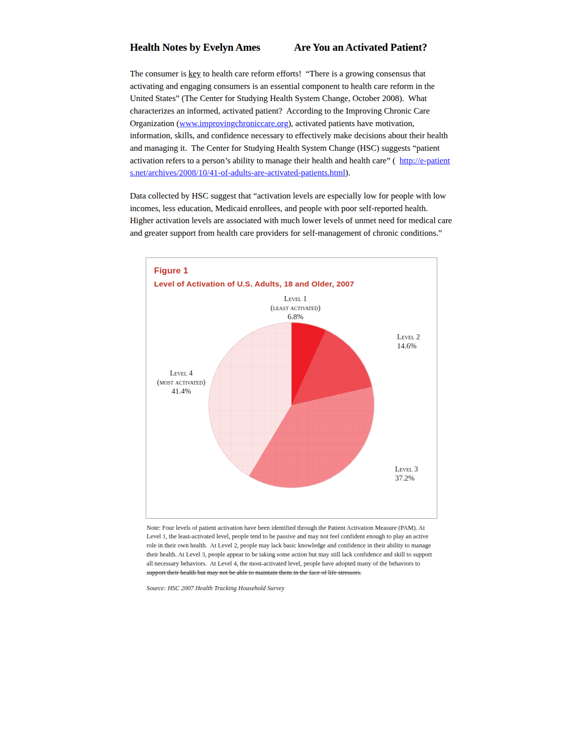Health Notes by Evelyn Ames Are You an Activated Patient?
The consumer is key to health care reform efforts! “There is a growing consensus that activating and engaging consumers is an essential component to health care reform in the United States” (The Center for Studying Health System Change, October 2008). What characterizes an informed, activated patient? According to the Improving Chronic Care Organization (www.improvingchroniccare.org), activated patients have motivation, information, skills, and confidence necessary to effectively make decisions about their health and managing it. The Center for Studying Health System Change (HSC) suggests “patient activation refers to a person’s ability to manage their health and health care” ( http://e-patients.net/archives/2008/10/41-of-adults-are-activated-patients.html).
Data collected by HSC suggest that “activation levels are especially low for people with low incomes, less education, Medicaid enrollees, and people with poor self-reported health. Higher activation levels are associated with much lower levels of unmet need for medical care and greater support from health care providers for self-management of chronic conditions.”
Figure 1
Level of Activation of U.S. Adults, 18 and Older, 2007
Level 1
(least activated)6.8%
Level 214.6%
Level 337.2%
Level 4
(most activated)41.4%
Note: Four levels of patient activation have been identified through the Patient Activation Measure (PAM). At Level 1, the least-activated level, people tend to be passive and may not feel confident enough to play an active role in their own health. At Level 2, people may lack basic knowledge and confidence in their ability to manage their health. At Level 3, people appear to be taking some action but may still lack confidence and skill to support all necessary behaviors. At Level 4, the most-activated level, people have adopted many of the behaviors to support their health but may not be able to maintain them in the face of life stressors.
Source: HSC 2007 Health Tracking Household Survey